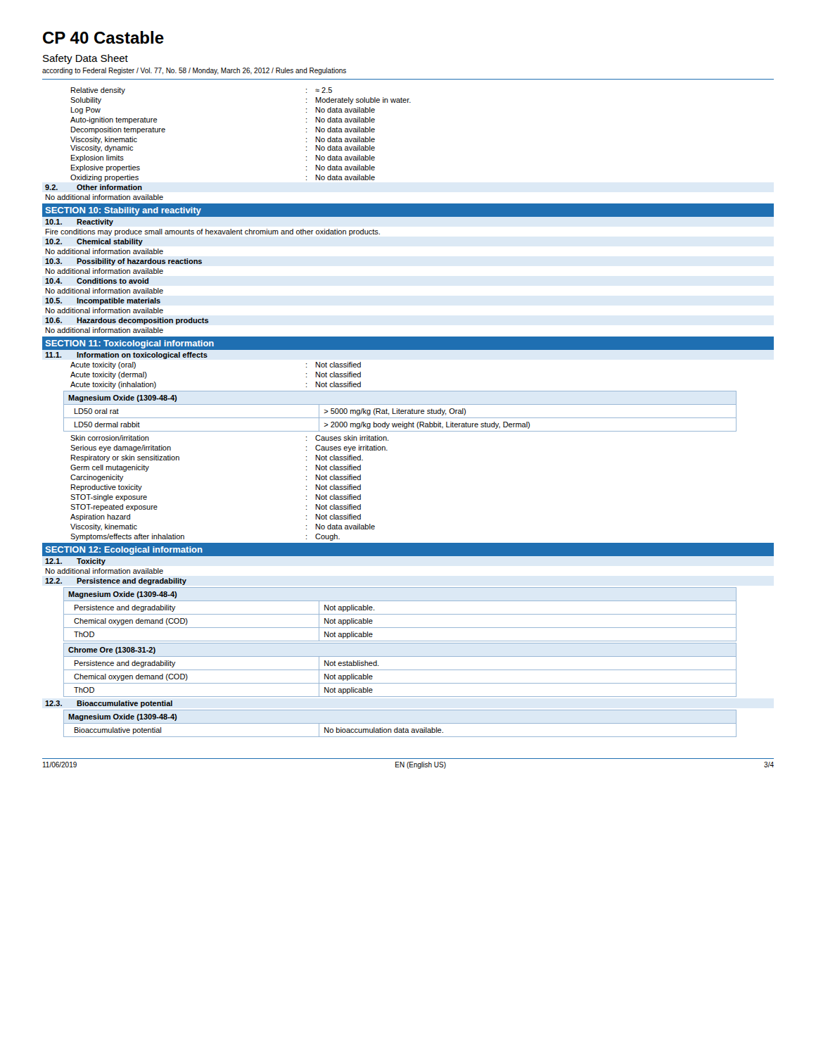CP 40 Castable
Safety Data Sheet
according to Federal Register / Vol. 77, No. 58 / Monday, March 26, 2012 / Rules and Regulations
| Relative density | : | ≈ 2.5 |
| Solubility | : | Moderately soluble in water. |
| Log Pow | : | No data available |
| Auto-ignition temperature | : | No data available |
| Decomposition temperature | : | No data available |
| Viscosity, kinematic Viscosity, dynamic | : : | No data available No data available |
| Explosion limits | : | No data available |
| Explosive properties | : | No data available |
| Oxidizing properties | : | No data available |
9.2. Other information
No additional information available
SECTION 10: Stability and reactivity
10.1. Reactivity
Fire conditions may produce small amounts of hexavalent chromium and other oxidation products.
10.2. Chemical stability
No additional information available
10.3. Possibility of hazardous reactions
No additional information available
10.4. Conditions to avoid
No additional information available
10.5. Incompatible materials
No additional information available
10.6. Hazardous decomposition products
No additional information available
SECTION 11: Toxicological information
11.1. Information on toxicological effects
| Acute toxicity (oral) | : | Not classified |
| Acute toxicity (dermal) | : | Not classified |
| Acute toxicity (inhalation) | : | Not classified |
| Magnesium Oxide (1309-48-4) |
| LD50 oral rat | > 5000 mg/kg (Rat, Literature study, Oral) |
| LD50 dermal rabbit | > 2000 mg/kg body weight (Rabbit, Literature study, Dermal) |
| Skin corrosion/irritation | : | Causes skin irritation. |
| Serious eye damage/irritation | : | Causes eye irritation. |
| Respiratory or skin sensitization | : | Not classified. |
| Germ cell mutagenicity | : | Not classified |
| Carcinogenicity | : | Not classified |
| Reproductive toxicity | : | Not classified |
| STOT-single exposure | : | Not classified |
| STOT-repeated exposure | : | Not classified |
| Aspiration hazard | : | Not classified |
| Viscosity, kinematic | : | No data available |
| Symptoms/effects after inhalation | : | Cough. |
SECTION 12: Ecological information
12.1. Toxicity
No additional information available
12.2. Persistence and degradability
| Magnesium Oxide (1309-48-4) |
| Persistence and degradability | Not applicable. |
| Chemical oxygen demand (COD) | Not applicable |
| ThOD | Not applicable |
| Chrome Ore (1308-31-2) |
| Persistence and degradability | Not established. |
| Chemical oxygen demand (COD) | Not applicable |
| ThOD | Not applicable |
12.3. Bioaccumulative potential
| Magnesium Oxide (1309-48-4) |
| Bioaccumulative potential | No bioaccumulation data available. |
11/06/2019 EN (English US) 3/4